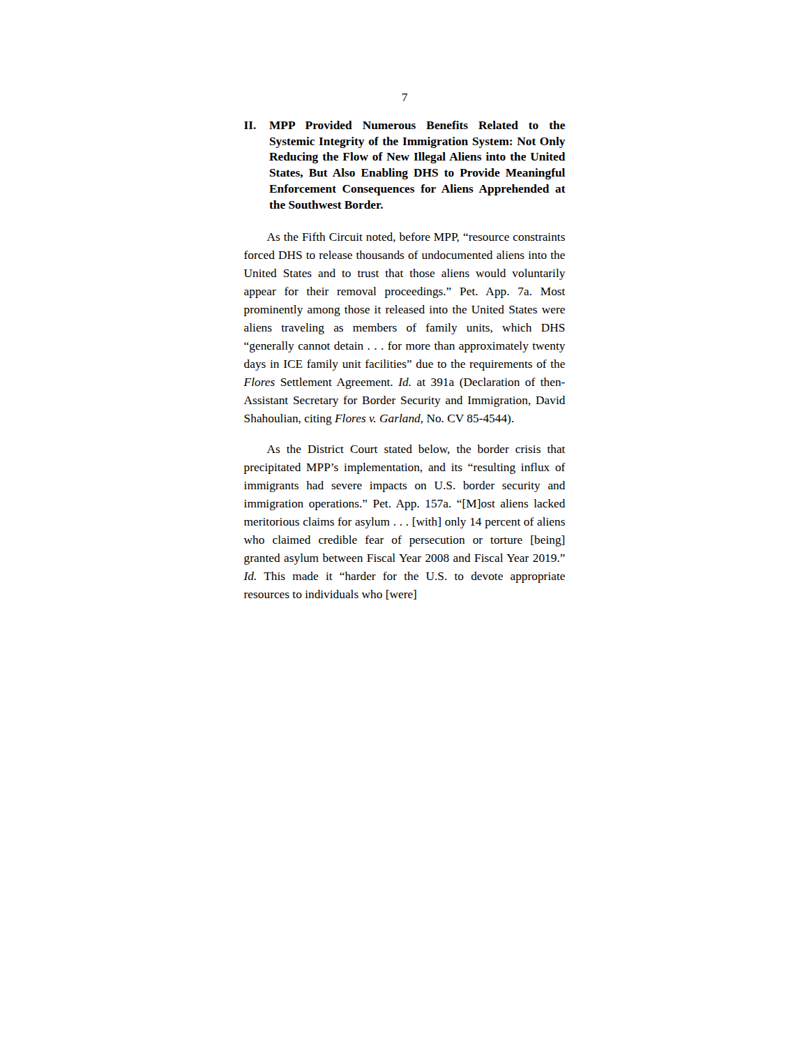7
II. MPP Provided Numerous Benefits Related to the Systemic Integrity of the Immigration System: Not Only Reducing the Flow of New Illegal Aliens into the United States, But Also Enabling DHS to Provide Meaningful Enforcement Consequences for Aliens Apprehended at the Southwest Border.
As the Fifth Circuit noted, before MPP, “resource constraints forced DHS to release thousands of undocumented aliens into the United States and to trust that those aliens would voluntarily appear for their removal proceedings.” Pet. App. 7a. Most prominently among those it released into the United States were aliens traveling as members of family units, which DHS “generally cannot detain . . . for more than approximately twenty days in ICE family unit facilities” due to the requirements of the Flores Settlement Agreement. Id. at 391a (Declaration of then-Assistant Secretary for Border Security and Immigration, David Shahoulian, citing Flores v. Garland, No. CV 85-4544).
As the District Court stated below, the border crisis that precipitated MPP’s implementation, and its “resulting influx of immigrants had severe impacts on U.S. border security and immigration operations.” Pet. App. 157a. “[M]ost aliens lacked meritorious claims for asylum . . . [with] only 14 percent of aliens who claimed credible fear of persecution or torture [being] granted asylum between Fiscal Year 2008 and Fiscal Year 2019.” Id. This made it “harder for the U.S. to devote appropriate resources to individuals who [were]